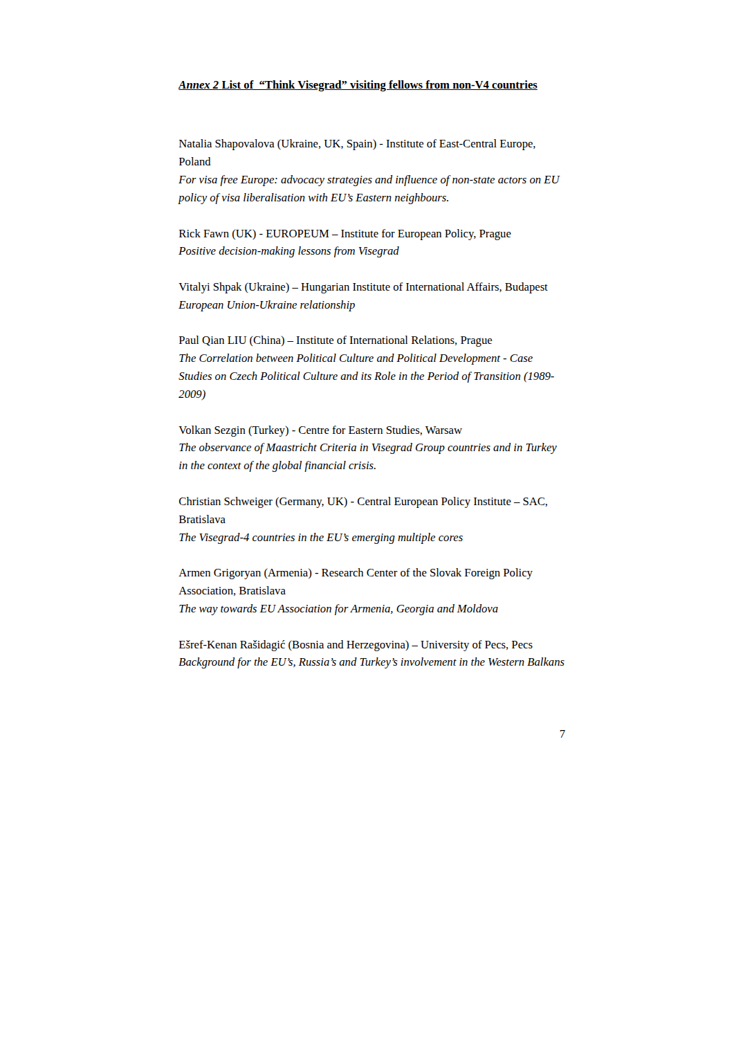Annex 2 List of “Think Visegrad” visiting fellows from non-V4 countries
Natalia Shapovalova (Ukraine, UK, Spain) - Institute of East-Central Europe, Poland
For visa free Europe: advocacy strategies and influence of non-state actors on EU policy of visa liberalisation with EU’s Eastern neighbours.
Rick Fawn (UK) - EUROPEUM – Institute for European Policy, Prague
Positive decision-making lessons from Visegrad
Vitalyi Shpak (Ukraine) – Hungarian Institute of International Affairs, Budapest
European Union-Ukraine relationship
Paul Qian LIU (China) – Institute of International Relations, Prague
The Correlation between Political Culture and Political Development - Case Studies on Czech Political Culture and its Role in the Period of Transition (1989-2009)
Volkan Sezgin (Turkey) - Centre for Eastern Studies, Warsaw
The observance of Maastricht Criteria in Visegrad Group countries and in Turkey in the context of the global financial crisis.
Christian Schweiger (Germany, UK) - Central European Policy Institute – SAC, Bratislava
The Visegrad-4 countries in the EU’s emerging multiple cores
Armen Grigoryan (Armenia) - Research Center of the Slovak Foreign Policy Association, Bratislava
The way towards EU Association for Armenia, Georgia and Moldova
Ešref-Kenan Rašidagić (Bosnia and Herzegovina) – University of Pecs, Pecs
Background for the EU’s, Russia’s and Turkey’s involvement in the Western Balkans
7